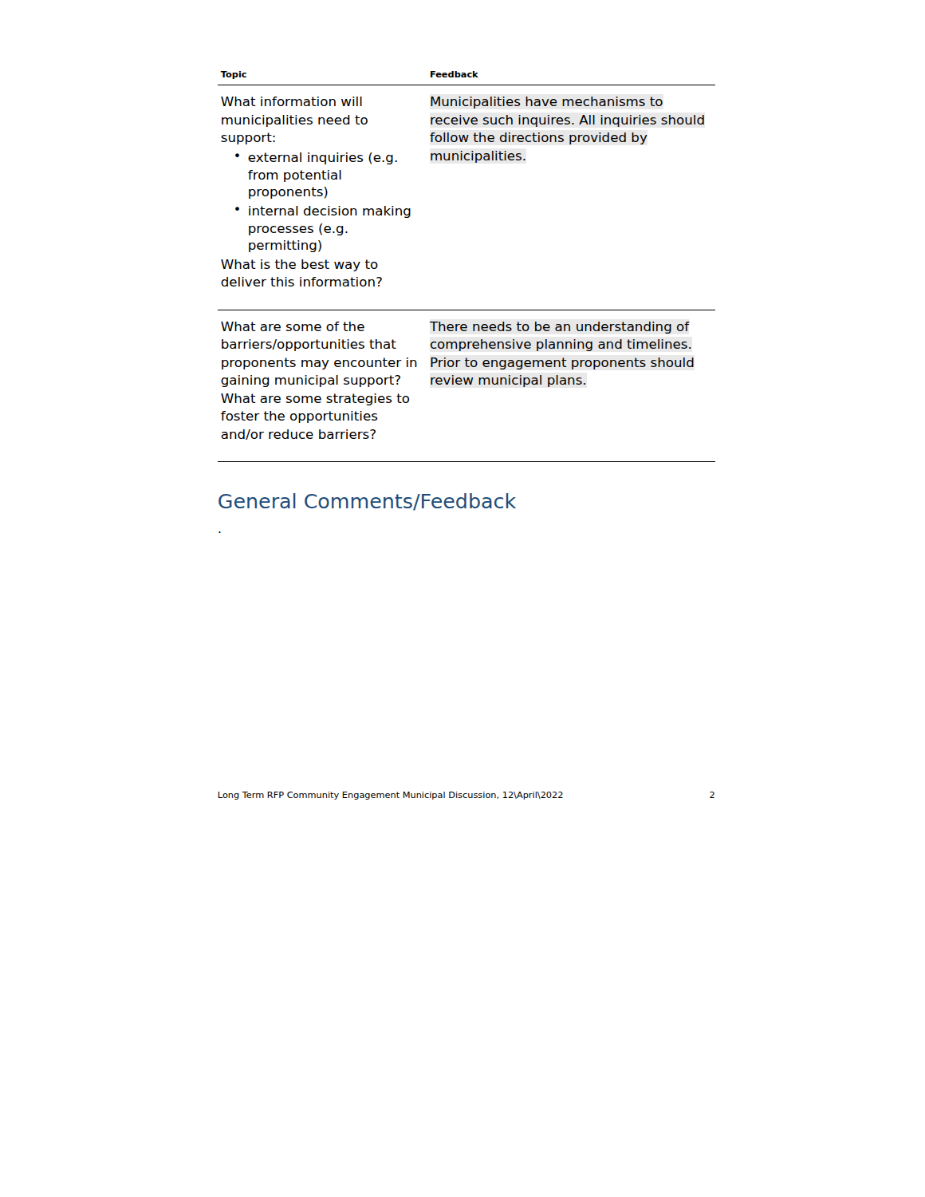| Topic | Feedback |
| --- | --- |
| What information will municipalities need to support: external inquiries (e.g. from potential proponents) internal decision making processes (e.g. permitting) What is the best way to deliver this information? | Municipalities have mechanisms to receive such inquires. All inquiries should follow the directions provided by municipalities. |
| What are some of the barriers/opportunities that proponents may encounter in gaining municipal support? What are some strategies to foster the opportunities and/or reduce barriers? | There needs to be an understanding of comprehensive planning and timelines. Prior to engagement proponents should review municipal plans. |
General Comments/Feedback
.
Long Term RFP Community Engagement Municipal Discussion, 12\April\2022 2